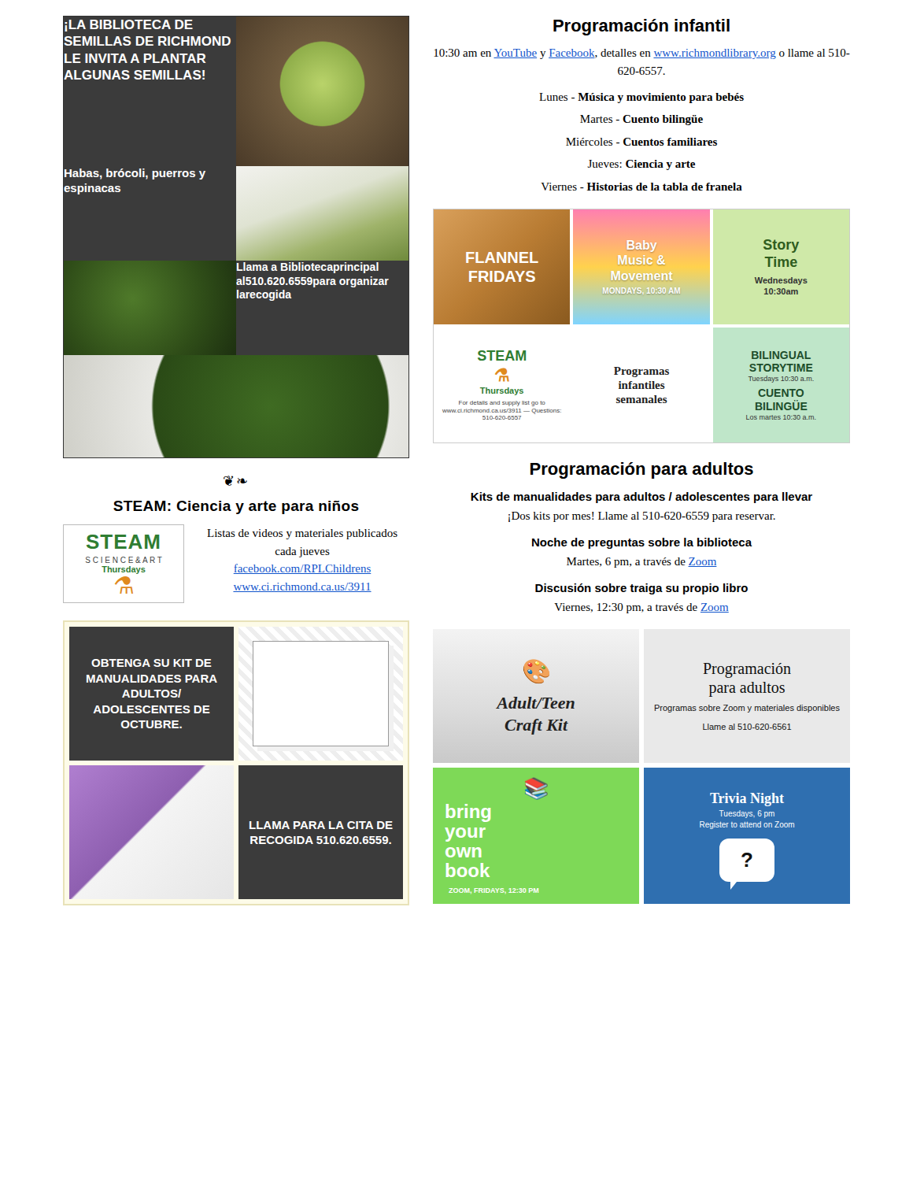¡LA BIBLIOTECA DE SEMILLAS DE RICHMOND LE INVITA A PLANTAR ALGUNAS SEMILLAS!
Habas, brócoli, puerros y espinacas
Llama a Bibliotecaprincipal al510.620.6559para organizar larecogida
❦❧
STEAM: Ciencia y arte para niños
STEAM
S C I E N C E & A R T
Thursdays
⚗
Listas de videos y materiales publicados cada jueves
facebook.com/RPLChildrens
www.ci.richmond.ca.us/3911
OBTENGA SU KIT DE MANUALIDADES PARA ADULTOS/ ADOLESCENTES DE OCTUBRE.
LLAMA PARA LA CITA DE RECOGIDA 510.620.6559.
Programación infantil
10:30 am en YouTube y Facebook, detalles en www.richmondlibrary.org o llame al 510-620-6557.
Lunes - Música y movimiento para bebés
Martes - Cuento bilingüe
Miércoles - Cuentos familiares
Jueves: Ciencia y arte
Viernes - Historias de la tabla de franela
FLANNEL
FRIDAYS
Baby
Music &
Movement
MONDAYS, 10:30 AM
Story
Time
Wednesdays
10:30am
STEAM
⚗
Thursdays
For details and supply list go to www.ci.richmond.ca.us/3911 — Questions: 510-620-6557
Programas
infantiles
semanales
BILINGUAL
STORYTIME
Tuesdays 10:30 a.m.
CUENTO
BILINGÜE
Los martes 10:30 a.m.
Programación para adultos
Kits de manualidades para adultos / adolescentes para llevar
¡Dos kits por mes! Llame al 510-620-6559 para reservar.
Noche de preguntas sobre la biblioteca
Martes, 6 pm, a través de Zoom
Discusión sobre traiga su propio libro
Viernes, 12:30 pm, a través de Zoom
🎨
Adult/Teen
Craft Kit
Programación
para adultos
Programas sobre Zoom y materiales disponibles
Llame al 510-620-6561
📚
bring
your
own
book
ZOOM, FRIDAYS, 12:30 PM
Trivia Night
Tuesdays, 6 pm
Register to attend on Zoom
?